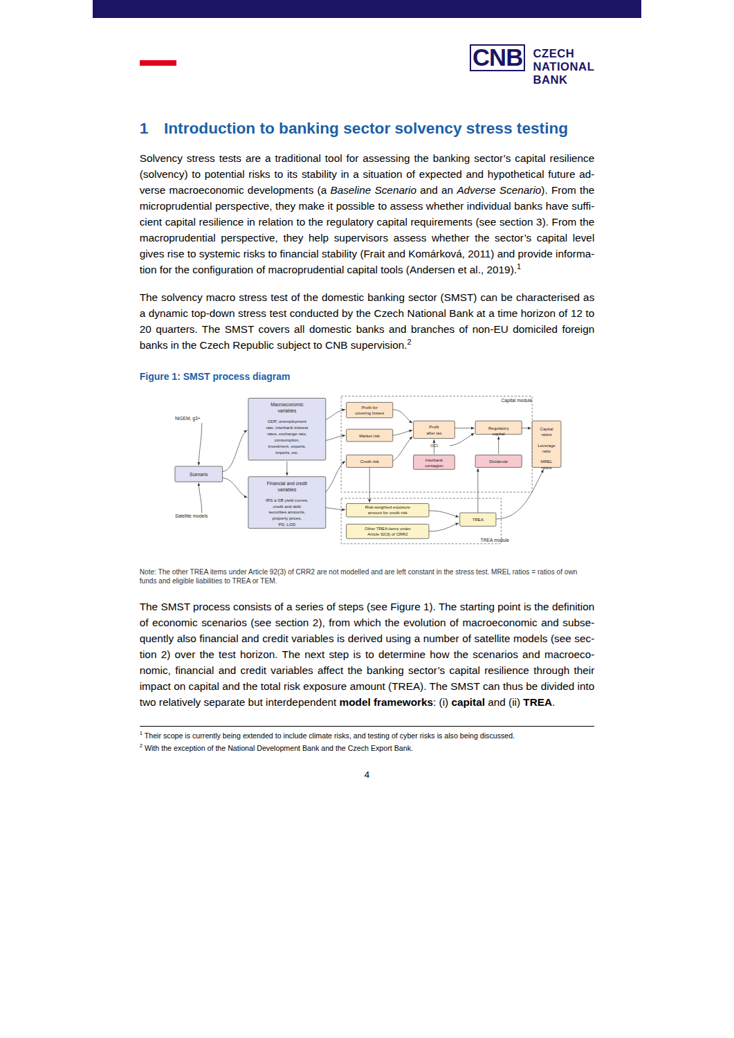CNB
CZECH
NATIONAL
BANK
1 Introduction to banking sector solvency stress testing
Solvency stress tests are a traditional tool for assessing the banking sector’s capital resilience (solvency) to potential risks to its stability in a situation of expected and hypothetical future adverse macroeconomic developments (a Baseline Scenario and an Adverse Scenario). From the microprudential perspective, they make it possible to assess whether individual banks have sufficient capital resilience in relation to the regulatory capital requirements (see section 3). From the macroprudential perspective, they help supervisors assess whether the sector’s capital level gives rise to systemic risks to financial stability (Frait and Komárková, 2011) and provide information for the configuration of macroprudential capital tools (Andersen et al., 2019).1
The solvency macro stress test of the domestic banking sector (SMST) can be characterised as a dynamic top-down stress test conducted by the Czech National Bank at a time horizon of 12 to 20 quarters. The SMST covers all domestic banks and branches of non-EU domiciled foreign banks in the Czech Republic subject to CNB supervision.2
Figure 1: SMST process diagram
NiGEM, g3+ Satellite models Scenario Macroeconomic variables GDP, unemployment rate, interbank interest rates, exchange rate, consumption, investment, exports, imports, etc. Financial and credit variables IRS a GB yield curves, credit and debt securities amounts, property prices, PD, LGD Capital module TREA module Profit for covering losses Market risk Credit risk Profit after tax OCI Regulatory capital Interbank contagion Dividends Capital ratios Leverage ratio MREL ratios Risk-weighted exposure amount for credit risk Other TREA items under Article 92(3) of CRR2 TREA
Note: The other TREA items under Article 92(3) of CRR2 are not modelled and are left constant in the stress test. MREL ratios = ratios of own funds and eligible liabilities to TREA or TEM.
The SMST process consists of a series of steps (see Figure 1). The starting point is the definition of economic scenarios (see section 2), from which the evolution of macroeconomic and subsequently also financial and credit variables is derived using a number of satellite models (see section 2) over the test horizon. The next step is to determine how the scenarios and macroeconomic, financial and credit variables affect the banking sector’s capital resilience through their impact on capital and the total risk exposure amount (TREA). The SMST can thus be divided into two relatively separate but interdependent model frameworks: (i) capital and (ii) TREA.
1 Their scope is currently being extended to include climate risks, and testing of cyber risks is also being discussed.
2 With the exception of the National Development Bank and the Czech Export Bank.
4